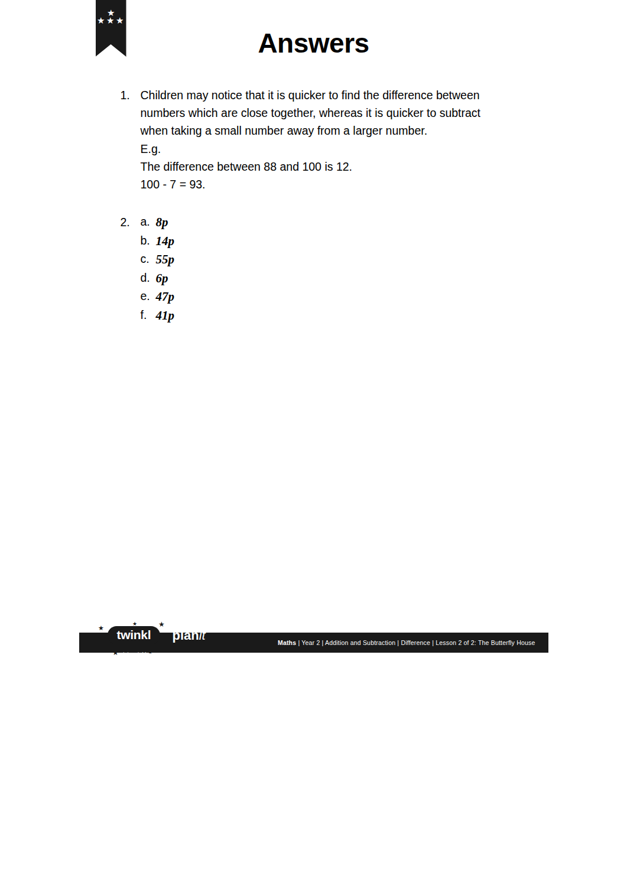★★★★
Answers
1. Children may notice that it is quicker to find the difference between numbers which are close together, whereas it is quicker to subtract when taking a small number away from a larger number.
E.g.
The difference between 88 and 100 is 12.
100 - 7 = 93.
2.
a. 8p
b. 14p
c. 55p
d. 6p
e. 47p
f. 41p
Maths | Year 2 | Addition and Subtraction | Difference | Lesson 2 of 2: The Butterfly House
★ ★ ★ ★ ★ ★ ★ twinkl planit visit twinkl.com